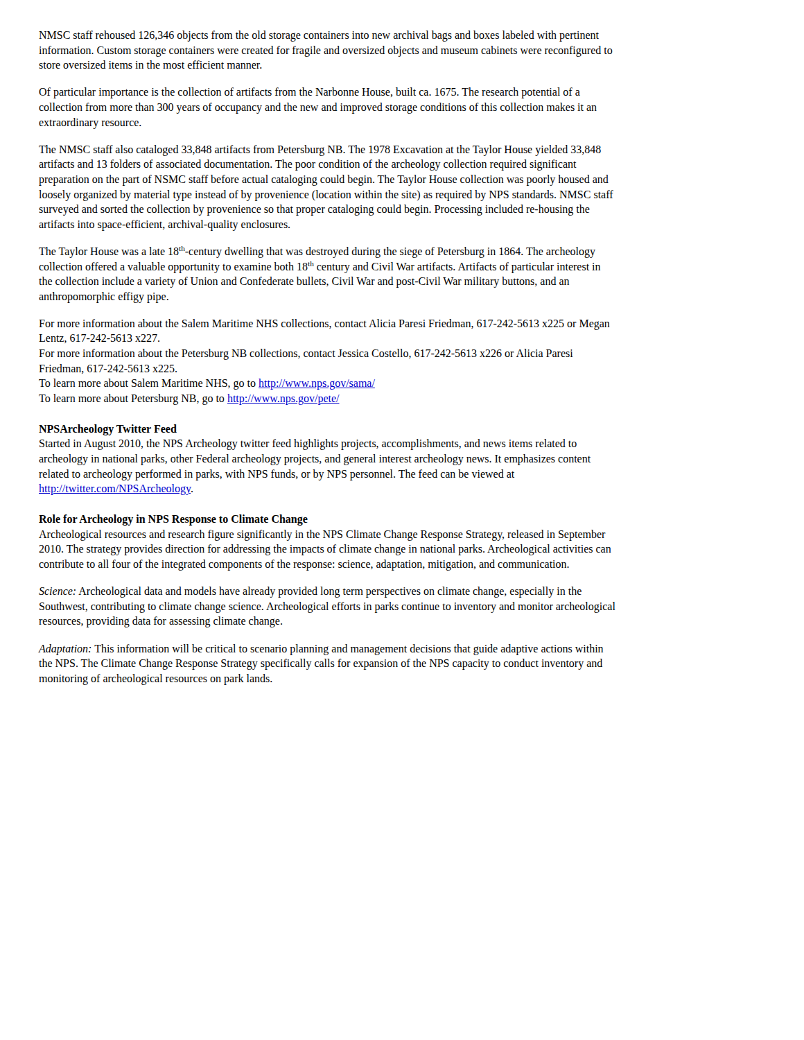NMSC staff rehoused 126,346 objects from the old storage containers into new archival bags and boxes labeled with pertinent information. Custom storage containers were created for fragile and oversized objects and museum cabinets were reconfigured to store oversized items in the most efficient manner.
Of particular importance is the collection of artifacts from the Narbonne House, built ca. 1675. The research potential of a collection from more than 300 years of occupancy and the new and improved storage conditions of this collection makes it an extraordinary resource.
The NMSC staff also cataloged 33,848 artifacts from Petersburg NB. The 1978 Excavation at the Taylor House yielded 33,848 artifacts and 13 folders of associated documentation. The poor condition of the archeology collection required significant preparation on the part of NSMC staff before actual cataloging could begin. The Taylor House collection was poorly housed and loosely organized by material type instead of by provenience (location within the site) as required by NPS standards. NMSC staff surveyed and sorted the collection by provenience so that proper cataloging could begin. Processing included re-housing the artifacts into space-efficient, archival-quality enclosures.
The Taylor House was a late 18th-century dwelling that was destroyed during the siege of Petersburg in 1864. The archeology collection offered a valuable opportunity to examine both 18th century and Civil War artifacts. Artifacts of particular interest in the collection include a variety of Union and Confederate bullets, Civil War and post-Civil War military buttons, and an anthropomorphic effigy pipe.
For more information about the Salem Maritime NHS collections, contact Alicia Paresi Friedman, 617-242-5613 x225 or Megan Lentz, 617-242-5613 x227.
For more information about the Petersburg NB collections, contact Jessica Costello, 617-242-5613 x226 or Alicia Paresi Friedman, 617-242-5613 x225.
To learn more about Salem Maritime NHS, go to http://www.nps.gov/sama/
To learn more about Petersburg NB, go to http://www.nps.gov/pete/
NPSArcheology Twitter Feed
Started in August 2010, the NPS Archeology twitter feed highlights projects, accomplishments, and news items related to archeology in national parks, other Federal archeology projects, and general interest archeology news. It emphasizes content related to archeology performed in parks, with NPS funds, or by NPS personnel. The feed can be viewed at http://twitter.com/NPSArcheology.
Role for Archeology in NPS Response to Climate Change
Archeological resources and research figure significantly in the NPS Climate Change Response Strategy, released in September 2010. The strategy provides direction for addressing the impacts of climate change in national parks. Archeological activities can contribute to all four of the integrated components of the response: science, adaptation, mitigation, and communication.
Science: Archeological data and models have already provided long term perspectives on climate change, especially in the Southwest, contributing to climate change science. Archeological efforts in parks continue to inventory and monitor archeological resources, providing data for assessing climate change.
Adaptation: This information will be critical to scenario planning and management decisions that guide adaptive actions within the NPS. The Climate Change Response Strategy specifically calls for expansion of the NPS capacity to conduct inventory and monitoring of archeological resources on park lands.